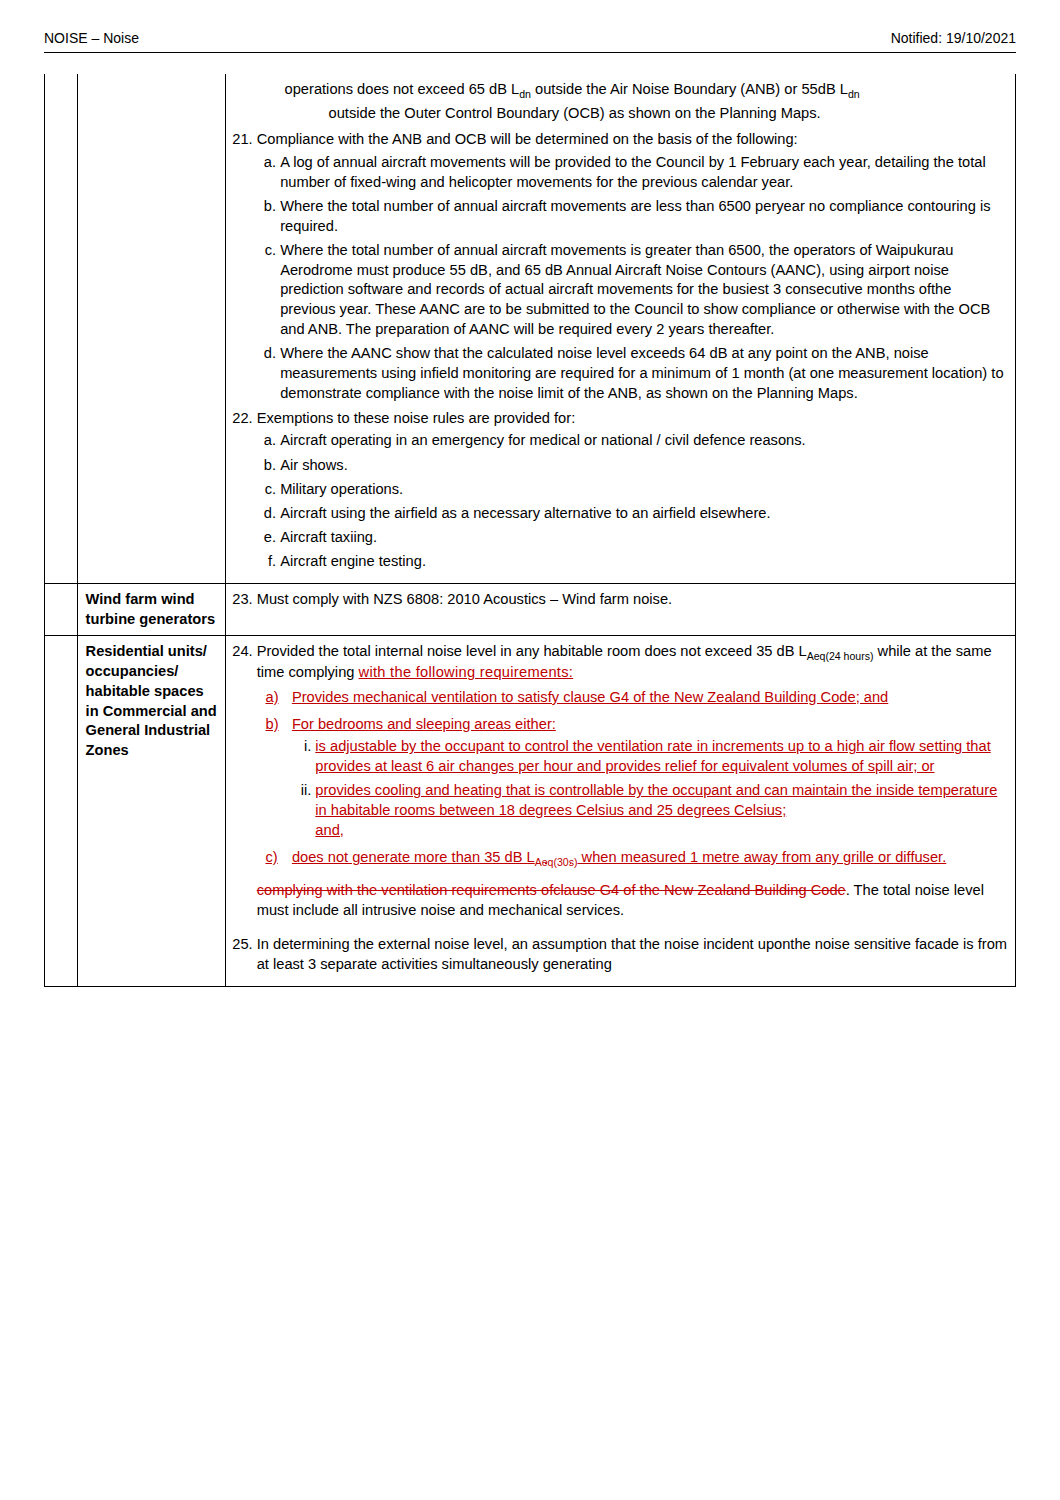NOISE – Noise Notified: 19/10/2021
| | | operations does not exceed 65 dB L dn outside the Air Noise Boundary (ANB) or 55dB L dn outside the Outer Control Boundary (OCB) as shown on the Planning Maps. Compliance with the ANB and OCB will be determined on the basis of the following: A log of annual aircraft movements will be provided to the Council by 1 February each year, detailing the total number of fixed-wing and helicopter movements for the previous calendar year. Where the total number of annual aircraft movements are less than 6500 peryear no compliance contouring is required. Where the total number of annual aircraft movements is greater than 6500, the operators of Waipukurau Aerodrome must produce 55 dB, and 65 dB Annual Aircraft Noise Contours (AANC), using airport noise prediction software and records of actual aircraft movements for the busiest 3 consecutive months ofthe previous year. These AANC are to be submitted to the Council to show compliance or otherwise with the OCB and ANB. The preparation of AANC will be required every 2 years thereafter. Where the AANC show that the calculated noise level exceeds 64 dB at any point on the ANB, noise measurements using infield monitoring are required for a minimum of 1 month (at one measurement location) to demonstrate compliance with the noise limit of the ANB, as shown on the Planning Maps. Exemptions to these noise rules are provided for: Aircraft operating in an emergency for medical or national / civil defence reasons. Air shows. Military operations. Aircraft using the airfield as a necessary alternative to an airfield elsewhere. Aircraft taxiing. Aircraft engine testing. |
| | Wind farm wind turbine generators | Must comply with NZS 6808: 2010 Acoustics – Wind farm noise. |
| | Residential units/ occupancies/ habitable spaces in Commercial and General Industrial Zones | Provided the total internal noise level in any habitable room does not exceed 35 dB L Aeq(24 hours) while at the same time complying with the following requirements: a) Provides mechanical ventilation to satisfy clause G4 of the New Zealand Building Code; and b) For bedrooms and sleeping areas either: is adjustable by the occupant to control the ventilation rate in increments up to a high air flow setting that provides at least 6 air changes per hour and provides relief for equivalent volumes of spill air; or provides cooling and heating that is controllable by the occupant and can maintain the inside temperature in habitable rooms between 18 degrees Celsius and 25 degrees Celsius; and, c) does not generate more than 35 dB L Aeq(30s) when measured 1 metre away from any grille or diffuser. complying with the ventilation requirements ofclause G4 of the New Zealand Building Code . The total noise level must include all intrusive noise and mechanical services. In determining the external noise level, an assumption that the noise incident uponthe noise sensitive facade is from at least 3 separate activities simultaneously generating |